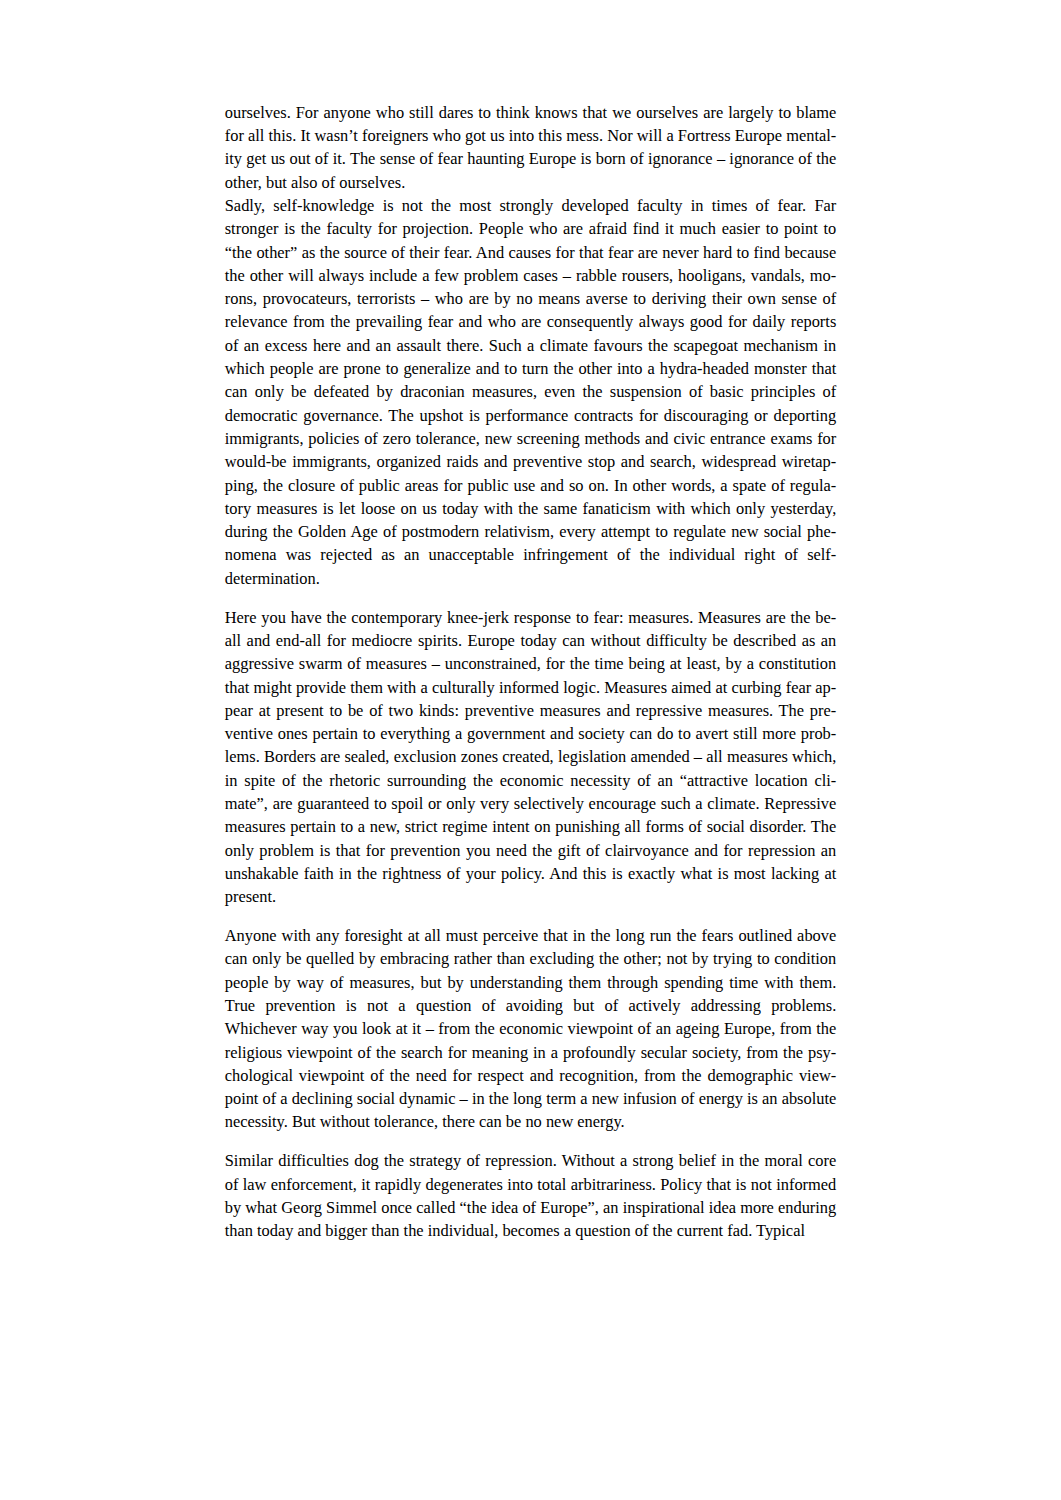ourselves. For anyone who still dares to think knows that we ourselves are largely to blame for all this. It wasn’t foreigners who got us into this mess. Nor will a Fortress Europe mentality get us out of it. The sense of fear haunting Europe is born of ignorance – ignorance of the other, but also of ourselves.
Sadly, self-knowledge is not the most strongly developed faculty in times of fear. Far stronger is the faculty for projection. People who are afraid find it much easier to point to “the other” as the source of their fear. And causes for that fear are never hard to find because the other will always include a few problem cases – rabble rousers, hooligans, vandals, morons, provocateurs, terrorists – who are by no means averse to deriving their own sense of relevance from the prevailing fear and who are consequently always good for daily reports of an excess here and an assault there. Such a climate favours the scapegoat mechanism in which people are prone to generalize and to turn the other into a hydra-headed monster that can only be defeated by draconian measures, even the suspension of basic principles of democratic governance. The upshot is performance contracts for discouraging or deporting immigrants, policies of zero tolerance, new screening methods and civic entrance exams for would-be immigrants, organized raids and preventive stop and search, widespread wiretapping, the closure of public areas for public use and so on. In other words, a spate of regulatory measures is let loose on us today with the same fanaticism with which only yesterday, during the Golden Age of postmodern relativism, every attempt to regulate new social phenomena was rejected as an unacceptable infringement of the individual right of self-determination.
Here you have the contemporary knee-jerk response to fear: measures. Measures are the be-all and end-all for mediocre spirits. Europe today can without difficulty be described as an aggressive swarm of measures – unconstrained, for the time being at least, by a constitution that might provide them with a culturally informed logic. Measures aimed at curbing fear appear at present to be of two kinds: preventive measures and repressive measures. The preventive ones pertain to everything a government and society can do to avert still more problems. Borders are sealed, exclusion zones created, legislation amended – all measures which, in spite of the rhetoric surrounding the economic necessity of an “attractive location climate”, are guaranteed to spoil or only very selectively encourage such a climate. Repressive measures pertain to a new, strict regime intent on punishing all forms of social disorder. The only problem is that for prevention you need the gift of clairvoyance and for repression an unshakable faith in the rightness of your policy. And this is exactly what is most lacking at present.
Anyone with any foresight at all must perceive that in the long run the fears outlined above can only be quelled by embracing rather than excluding the other; not by trying to condition people by way of measures, but by understanding them through spending time with them. True prevention is not a question of avoiding but of actively addressing problems. Whichever way you look at it – from the economic viewpoint of an ageing Europe, from the religious viewpoint of the search for meaning in a profoundly secular society, from the psychological viewpoint of the need for respect and recognition, from the demographic viewpoint of a declining social dynamic – in the long term a new infusion of energy is an absolute necessity. But without tolerance, there can be no new energy.
Similar difficulties dog the strategy of repression. Without a strong belief in the moral core of law enforcement, it rapidly degenerates into total arbitrariness. Policy that is not informed by what Georg Simmel once called “the idea of Europe”, an inspirational idea more enduring than today and bigger than the individual, becomes a question of the current fad. Typical